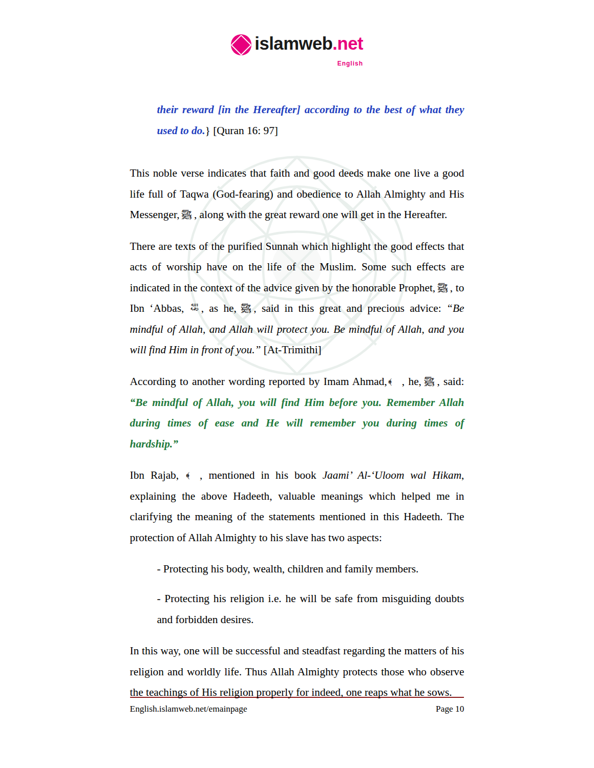islamweb.net English
their reward [in the Hereafter] according to the best of what they used to do.} [Quran 16: 97]
This noble verse indicates that faith and good deeds make one live a good life full of Taqwa (God-fearing) and obedience to Allah Almighty and His Messenger, , along with the great reward one will get in the Hereafter.
There are texts of the purified Sunnah which highlight the good effects that acts of worship have on the life of the Muslim. Some such effects are indicated in the context of the advice given by the honorable Prophet, , to Ibn ‘Abbas, , as he, , said in this great and precious advice: “Be mindful of Allah, and Allah will protect you. Be mindful of Allah, and you will find Him in front of you.” [At-Trimithi]
According to another wording reported by Imam Ahmad, , he, , said: “Be mindful of Allah, you will find Him before you. Remember Allah during times of ease and He will remember you during times of hardship.”
Ibn Rajab, , mentioned in his book Jaami’ Al-‘Uloom wal Hikam, explaining the above Hadeeth, valuable meanings which helped me in clarifying the meaning of the statements mentioned in this Hadeeth. The protection of Allah Almighty to his slave has two aspects:
Protecting his body, wealth, children and family members.
Protecting his religion i.e. he will be safe from misguiding doubts and forbidden desires.
In this way, one will be successful and steadfast regarding the matters of his religion and worldly life. Thus Allah Almighty protects those who observe the teachings of His religion properly for indeed, one reaps what he sows.
English.islamweb.net/emainpage
Page 10